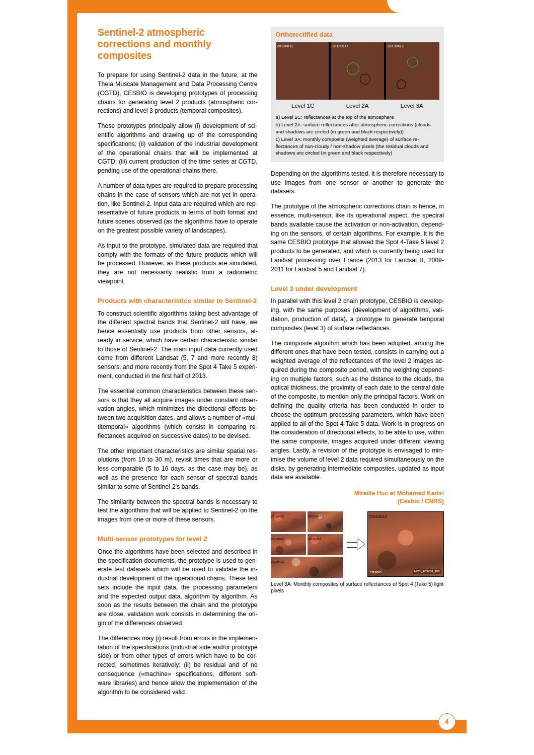4
Sentinel-2 atmospheric corrections and monthly composites
To prepare for using Sentinel-2 data in the future, at the Theia Muscate Management and Data Processing Centre (CGTD), CESBIO is developing prototypes of processing chains for generating level 2 products (atmospheric corrections) and level 3 products (temporal composites).
These prototypes principally allow (i) development of scientific algorithms and drawing up of the corresponding specifications; (ii) validation of the industrial development of the operational chains that will be implemented at CGTD; (iii) current production of the time series at CGTD, pending use of the operational chains there.
A number of data types are required to prepare processing chains in the case of sensors which are not yet in operation, like Sentinel-2. Input data are required which are representative of future products in terms of both format and future scenes observed (as the algorithms have to operate on the greatest possible variety of landscapes).
As input to the prototype, simulated data are required that comply with the formats of the future products which will be processed. However, as these products are simulated, they are not necessarily realistic from a radiometric viewpoint.
Products with characteristics similar to Sentinel-2
To construct scientific algorithms taking best advantage of the different spectral bands that Sentinel-2 will have, we hence essentially use products from other sensors, already in service, which have certain characteristic similar to those of Sentinel-2. The main input data currently used come from different Landsat (5, 7 and more recently 8) sensors, and more recently from the Spot 4 Take 5 experiment, conducted in the first half of 2013.
The essential common characteristics between these sensors is that they all acquire images under constant observation angles, which minimizes the directional effects between two acquisition dates, and allows a number of «multitemporal» algorithms (which consist in comparing reflectances acquired on successive dates) to be devised.
The other important characteristics are similar spatial resolutions (from 10 to 30 m), revisit times that are more or less comparable (5 to 16 days, as the case may be), as well as the presence for each sensor of spectral bands similar to some of Sentinel-2's bands.
The similarity between the spectral bands is necessary to test the algorithms that will be applied to Sentinel-2 on the images from one or more of these sensors.
Multi-sensor prototypes for level 2
Once the algorithms have been selected and described in the specification documents, the prototype is used to generate test datasets which will be used to validate the industrial development of the operational chains. These test sets include the input data, the processing parameters and the expected output data, algorithm by algorithm. As soon as the results between the chain and the prototype are close, validation work consists in determining the origin of the differences observed.
The differences may (i) result from errors in the implementation of the specifications (industrial side and/or prototype side) or from other types of errors which have to be corrected, sometimes iteratively; (ii) be residual and of no consequence («machine» specifications, different software libraries) and hence allow the implementation of the algorithm to be considered valid.
Orthorectified data
20130611
20130611
20130612
Level 1C Level 2A Level 3A
a) Level 1C: reflectances at the top of the atmosphere
b) Level 2A: surface reflectances after atmospheric corrections (clouds and shadows are circled (in green and black respectively))
c) Level 3A: monthly composite (weighted average) of surface reflectances of non-cloudy / non-shadow pixels (the residual clouds and shadows are circled (in green and black respectively)
Depending on the algorithms tested, it is therefore necessary to use images from one sensor or another to generate the datasets.
The prototype of the atmospheric corrections chain is hence, in essence, multi-sensor, like its operational aspect; the spectral bands available cause the activation or non-activation, depending on the sensors, of certain algorithms. For example, it is the same CESBIO prototype that allowed the Spot 4-Take 5 level 2 products to be generated, and which is currently being used for Landsat processing over France (2013 for Landsat 8, 2009-2011 for Landsat 5 and Landsat 7).
Level 3 under development
In parallel with this level 2 chain prototype, CESBIO is developing, with the same purposes (development of algorithms, validation, production of data), a prototype to generate temporal composites (level 3) of surface reflectances.
The composite algorithm which has been adopted, among the different ones that have been tested, consists in carrying out a weighted average of the reflectances of the level 2 images acquired during the composite period, with the weighting depending on multiple factors, such as the distance to the clouds, the optical thickness, the proximity of each date to the central date of the composite, to mention only the principal factors. Work on defining the quality criteria has been conducted in order to choose the optimum processing parameters, which have been applied to all of the Spot 4-Take 5 data. Work is in progress on the consideration of directional effects, to be able to use, within the same composite, images acquired under different viewing angles. Lastly, a revision of the prototype is envisaged to minimise the volume of level 2 data required simultaneously on the disks, by generating intermediate composites, updated as input data are available.
Mireille Huc et Mohamed Kadiri
(Cesbio / CNRS)
20130402
20130407
20130412
20130417
20130422
17/04/2013 MOY_FCMB3_PIX CESBIO
Level 3A: Monthly composites of surface reflectances of Spot 4 (Take 5) light pixels